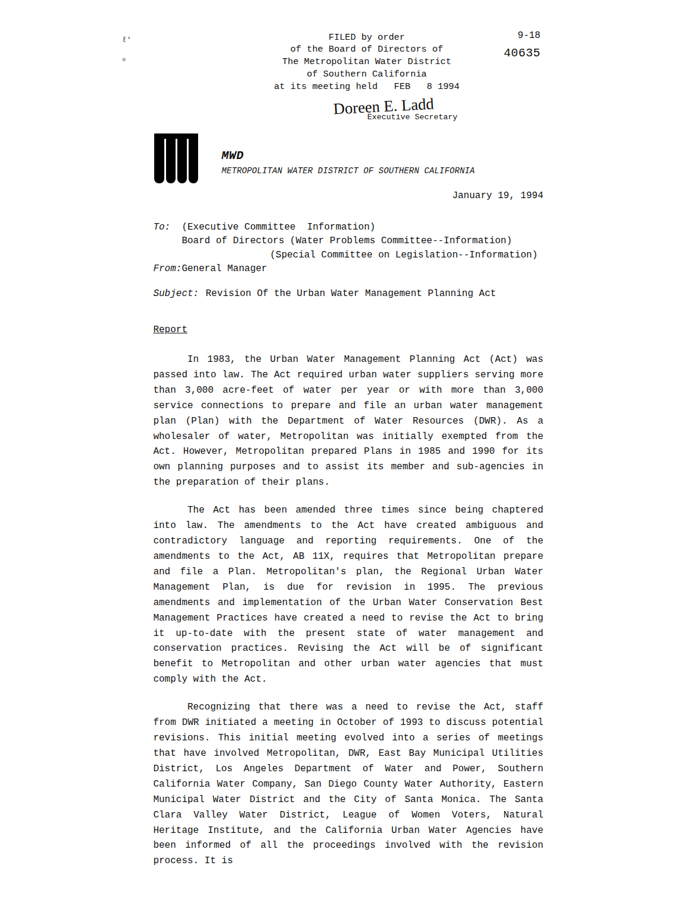ℓ'
ℴ
9-18
40635
FILED by order
of the Board of Directors of
The Metropolitan Water District
of Southern California
at its meeting held FEB 8 1994
Doreen E. Ladd
Executive Secretary
MWD
METROPOLITAN WATER DISTRICT OF SOUTHERN CALIFORNIA
January 19, 1994
| To: | (Executive Committee Information) Board of Directors (Water Problems Committee--Information) (Special Committee on Legislation--Information) |
| From: | General Manager |
Subject: Revision Of the Urban Water Management Planning Act
Report
In 1983, the Urban Water Management Planning Act (Act) was passed into law. The Act required urban water suppliers serving more than 3,000 acre-feet of water per year or with more than 3,000 service connections to prepare and file an urban water management plan (Plan) with the Department of Water Resources (DWR). As a wholesaler of water, Metropolitan was initially exempted from the Act. However, Metropolitan prepared Plans in 1985 and 1990 for its own planning purposes and to assist its member and sub-agencies in the preparation of their plans.
The Act has been amended three times since being chaptered into law. The amendments to the Act have created ambiguous and contradictory language and reporting requirements. One of the amendments to the Act, AB 11X, requires that Metropolitan prepare and file a Plan. Metropolitan's plan, the Regional Urban Water Management Plan, is due for revision in 1995. The previous amendments and implementation of the Urban Water Conservation Best Management Practices have created a need to revise the Act to bring it up-to-date with the present state of water management and conservation practices. Revising the Act will be of significant benefit to Metropolitan and other urban water agencies that must comply with the Act.
Recognizing that there was a need to revise the Act, staff from DWR initiated a meeting in October of 1993 to discuss potential revisions. This initial meeting evolved into a series of meetings that have involved Metropolitan, DWR, East Bay Municipal Utilities District, Los Angeles Department of Water and Power, Southern California Water Company, San Diego County Water Authority, Eastern Municipal Water District and the City of Santa Monica. The Santa Clara Valley Water District, League of Women Voters, Natural Heritage Institute, and the California Urban Water Agencies have been informed of all the proceedings involved with the revision process. It is